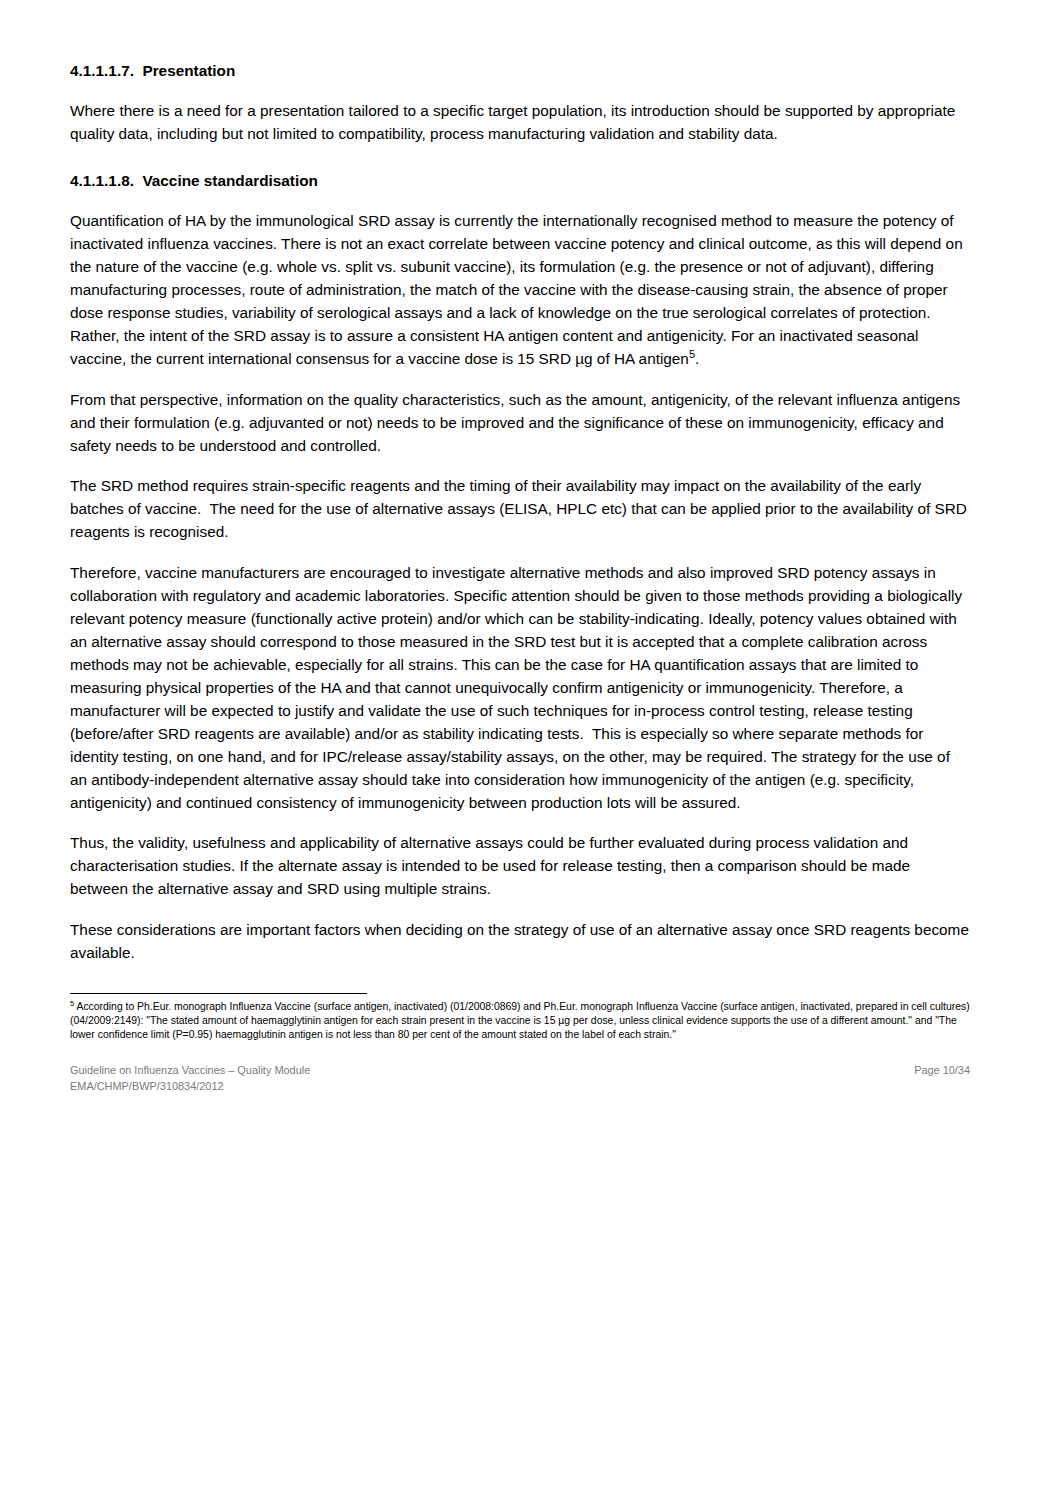4.1.1.1.7. Presentation
Where there is a need for a presentation tailored to a specific target population, its introduction should be supported by appropriate quality data, including but not limited to compatibility, process manufacturing validation and stability data.
4.1.1.1.8. Vaccine standardisation
Quantification of HA by the immunological SRD assay is currently the internationally recognised method to measure the potency of inactivated influenza vaccines. There is not an exact correlate between vaccine potency and clinical outcome, as this will depend on the nature of the vaccine (e.g. whole vs. split vs. subunit vaccine), its formulation (e.g. the presence or not of adjuvant), differing manufacturing processes, route of administration, the match of the vaccine with the disease-causing strain, the absence of proper dose response studies, variability of serological assays and a lack of knowledge on the true serological correlates of protection. Rather, the intent of the SRD assay is to assure a consistent HA antigen content and antigenicity. For an inactivated seasonal vaccine, the current international consensus for a vaccine dose is 15 SRD µg of HA antigen5.
From that perspective, information on the quality characteristics, such as the amount, antigenicity, of the relevant influenza antigens and their formulation (e.g. adjuvanted or not) needs to be improved and the significance of these on immunogenicity, efficacy and safety needs to be understood and controlled.
The SRD method requires strain-specific reagents and the timing of their availability may impact on the availability of the early batches of vaccine. The need for the use of alternative assays (ELISA, HPLC etc) that can be applied prior to the availability of SRD reagents is recognised.
Therefore, vaccine manufacturers are encouraged to investigate alternative methods and also improved SRD potency assays in collaboration with regulatory and academic laboratories. Specific attention should be given to those methods providing a biologically relevant potency measure (functionally active protein) and/or which can be stability-indicating. Ideally, potency values obtained with an alternative assay should correspond to those measured in the SRD test but it is accepted that a complete calibration across methods may not be achievable, especially for all strains. This can be the case for HA quantification assays that are limited to measuring physical properties of the HA and that cannot unequivocally confirm antigenicity or immunogenicity. Therefore, a manufacturer will be expected to justify and validate the use of such techniques for in-process control testing, release testing (before/after SRD reagents are available) and/or as stability indicating tests. This is especially so where separate methods for identity testing, on one hand, and for IPC/release assay/stability assays, on the other, may be required. The strategy for the use of an antibody-independent alternative assay should take into consideration how immunogenicity of the antigen (e.g. specificity, antigenicity) and continued consistency of immunogenicity between production lots will be assured.
Thus, the validity, usefulness and applicability of alternative assays could be further evaluated during process validation and characterisation studies. If the alternate assay is intended to be used for release testing, then a comparison should be made between the alternative assay and SRD using multiple strains.
These considerations are important factors when deciding on the strategy of use of an alternative assay once SRD reagents become available.
5 According to Ph.Eur. monograph Influenza Vaccine (surface antigen, inactivated) (01/2008:0869) and Ph.Eur. monograph Influenza Vaccine (surface antigen, inactivated, prepared in cell cultures) (04/2009:2149): "The stated amount of haemagglytinin antigen for each strain present in the vaccine is 15 µg per dose, unless clinical evidence supports the use of a different amount." and "The lower confidence limit (P=0.95) haemagglutinin antigen is not less than 80 per cent of the amount stated on the label of each strain."
Guideline on Influenza Vaccines – Quality Module
EMA/CHMP/BWP/310834/2012
Page 10/34